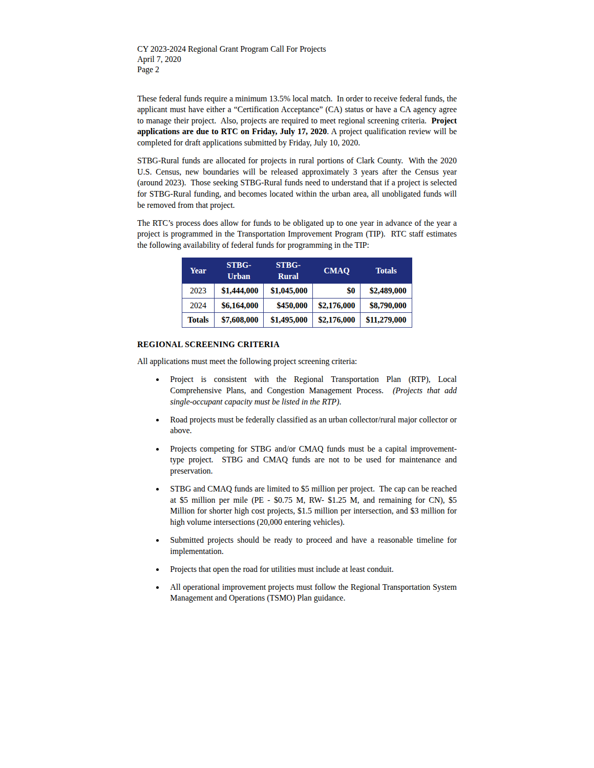CY 2023-2024 Regional Grant Program Call For Projects
April 7, 2020
Page 2
These federal funds require a minimum 13.5% local match. In order to receive federal funds, the applicant must have either a “Certification Acceptance” (CA) status or have a CA agency agree to manage their project. Also, projects are required to meet regional screening criteria. Project applications are due to RTC on Friday, July 17, 2020. A project qualification review will be completed for draft applications submitted by Friday, July 10, 2020.
STBG-Rural funds are allocated for projects in rural portions of Clark County. With the 2020 U.S. Census, new boundaries will be released approximately 3 years after the Census year (around 2023). Those seeking STBG-Rural funds need to understand that if a project is selected for STBG-Rural funding, and becomes located within the urban area, all unobligated funds will be removed from that project.
The RTC’s process does allow for funds to be obligated up to one year in advance of the year a project is programmed in the Transportation Improvement Program (TIP). RTC staff estimates the following availability of federal funds for programming in the TIP:
| Year | STBG-Urban | STBG-Rural | CMAQ | Totals |
| --- | --- | --- | --- | --- |
| 2023 | $1,444,000 | $1,045,000 | $0 | $2,489,000 |
| 2024 | $6,164,000 | $450,000 | $2,176,000 | $8,790,000 |
| Totals | $7,608,000 | $1,495,000 | $2,176,000 | $11,279,000 |
REGIONAL SCREENING CRITERIA
All applications must meet the following project screening criteria:
Project is consistent with the Regional Transportation Plan (RTP), Local Comprehensive Plans, and Congestion Management Process. (Projects that add single-occupant capacity must be listed in the RTP).
Road projects must be federally classified as an urban collector/rural major collector or above.
Projects competing for STBG and/or CMAQ funds must be a capital improvement-type project. STBG and CMAQ funds are not to be used for maintenance and preservation.
STBG and CMAQ funds are limited to $5 million per project. The cap can be reached at $5 million per mile (PE - $0.75 M, RW- $1.25 M, and remaining for CN), $5 Million for shorter high cost projects, $1.5 million per intersection, and $3 million for high volume intersections (20,000 entering vehicles).
Submitted projects should be ready to proceed and have a reasonable timeline for implementation.
Projects that open the road for utilities must include at least conduit.
All operational improvement projects must follow the Regional Transportation System Management and Operations (TSMO) Plan guidance.